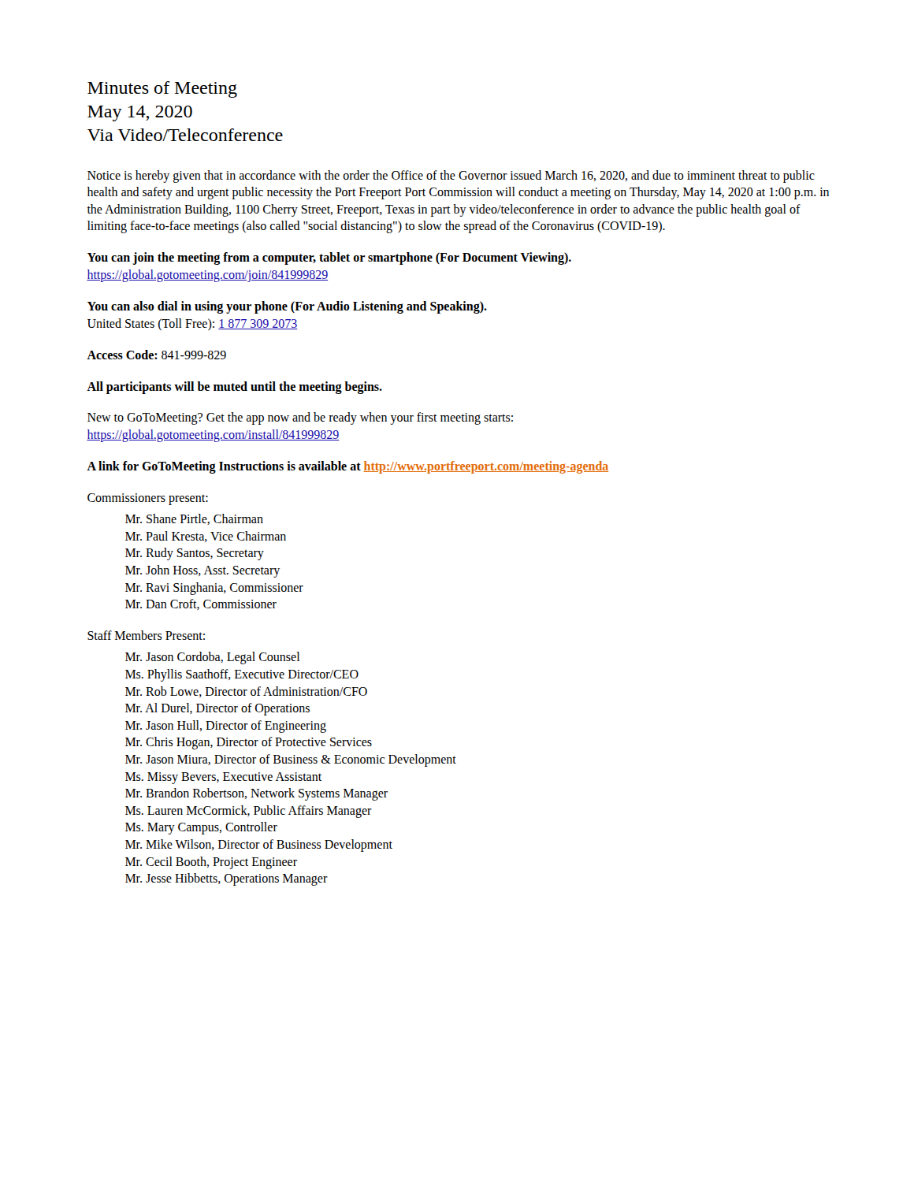Minutes of Meeting
May 14, 2020
Via Video/Teleconference
Notice is hereby given that in accordance with the order the Office of the Governor issued March 16, 2020, and due to imminent threat to public health and safety and urgent public necessity the Port Freeport Port Commission will conduct a meeting on Thursday, May 14, 2020 at 1:00 p.m. in the Administration Building, 1100 Cherry Street, Freeport, Texas in part by video/teleconference in order to advance the public health goal of limiting face-to-face meetings (also called "social distancing") to slow the spread of the Coronavirus (COVID-19).
You can join the meeting from a computer, tablet or smartphone (For Document Viewing).
https://global.gotomeeting.com/join/841999829
You can also dial in using your phone (For Audio Listening and Speaking).
United States (Toll Free): 1 877 309 2073
Access Code: 841-999-829
All participants will be muted until the meeting begins.
New to GoToMeeting? Get the app now and be ready when your first meeting starts:
https://global.gotomeeting.com/install/841999829
A link for GoToMeeting Instructions is available at http://www.portfreeport.com/meeting-agenda
Commissioners present:
Mr. Shane Pirtle, Chairman
Mr. Paul Kresta, Vice Chairman
Mr. Rudy Santos, Secretary
Mr. John Hoss, Asst. Secretary
Mr. Ravi Singhania, Commissioner
Mr. Dan Croft, Commissioner
Staff Members Present:
Mr. Jason Cordoba, Legal Counsel
Ms. Phyllis Saathoff, Executive Director/CEO
Mr. Rob Lowe, Director of Administration/CFO
Mr. Al Durel, Director of Operations
Mr. Jason Hull, Director of Engineering
Mr. Chris Hogan, Director of Protective Services
Mr. Jason Miura, Director of Business & Economic Development
Ms. Missy Bevers, Executive Assistant
Mr. Brandon Robertson, Network Systems Manager
Ms. Lauren McCormick, Public Affairs Manager
Ms. Mary Campus, Controller
Mr. Mike Wilson, Director of Business Development
Mr. Cecil Booth, Project Engineer
Mr. Jesse Hibbetts, Operations Manager